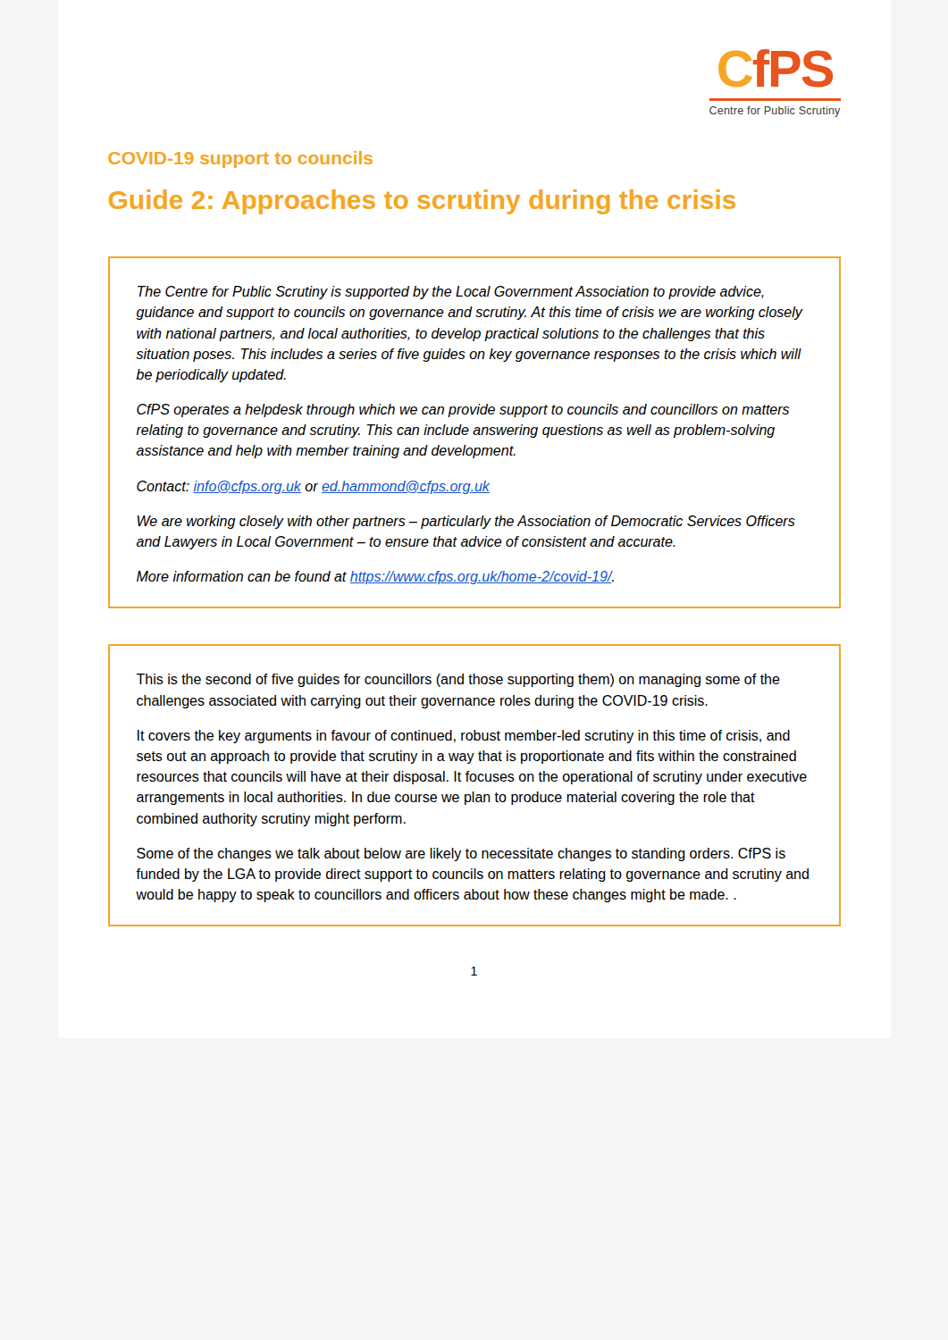CfPS
Centre for Public Scrutiny
COVID-19 support to councils
Guide 2: Approaches to scrutiny during the crisis
The Centre for Public Scrutiny is supported by the Local Government Association to provide advice, guidance and support to councils on governance and scrutiny. At this time of crisis we are working closely with national partners, and local authorities, to develop practical solutions to the challenges that this situation poses. This includes a series of five guides on key governance responses to the crisis which will be periodically updated.
CfPS operates a helpdesk through which we can provide support to councils and councillors on matters relating to governance and scrutiny. This can include answering questions as well as problem-solving assistance and help with member training and development.
Contact: info@cfps.org.uk or ed.hammond@cfps.org.uk
We are working closely with other partners – particularly the Association of Democratic Services Officers and Lawyers in Local Government – to ensure that advice of consistent and accurate.
More information can be found at https://www.cfps.org.uk/home-2/covid-19/.
This is the second of five guides for councillors (and those supporting them) on managing some of the challenges associated with carrying out their governance roles during the COVID-19 crisis.
It covers the key arguments in favour of continued, robust member-led scrutiny in this time of crisis, and sets out an approach to provide that scrutiny in a way that is proportionate and fits within the constrained resources that councils will have at their disposal. It focuses on the operational of scrutiny under executive arrangements in local authorities. In due course we plan to produce material covering the role that combined authority scrutiny might perform.
Some of the changes we talk about below are likely to necessitate changes to standing orders. CfPS is funded by the LGA to provide direct support to councils on matters relating to governance and scrutiny and would be happy to speak to councillors and officers about how these changes might be made. .
1